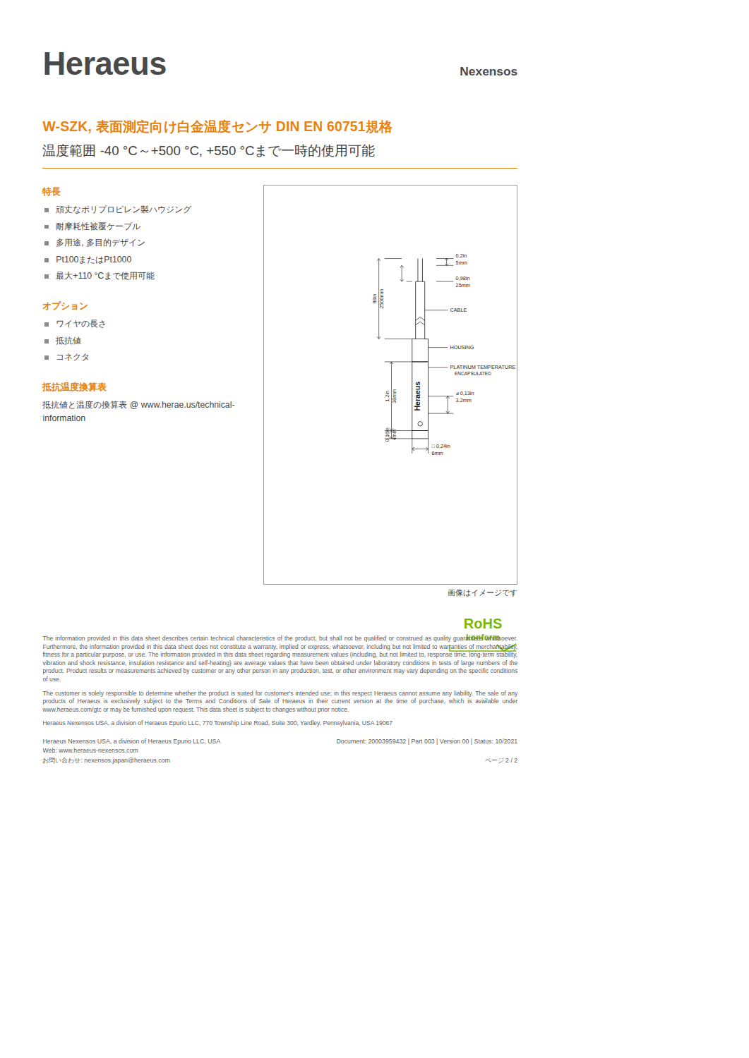Heraeus
Nexensos
W-SZK, 表面測定向け白金温度センサ DIN EN 60751規格
温度範囲 -40 °C～+500 °C, +550 °Cまで一時的使用可能
特長
頑丈なポリプロピレン製ハウジング
耐摩耗性被覆ケーブル
多用途, 多目的デザイン
Pt100またはPt1000
最大+110 °Cまで使用可能
オプション
ワイヤの長さ
抵抗値
コネクタ
抵抗温度換算表
抵抗値と温度の換算表 @ www.herae.us/technical-information
Heraeus 0,2in 5mm 0,98in 25mm 98in 2500mm 1,2in 30mm 0,16in 4mm ⌀ 0,13in 3,2mm □ 0,24in 6mm CABLE HOUSING PLATINUM TEMPERATURE SENSOR, ENCAPSULATED
画像はイメージです
RoHS
konform
The information provided in this data sheet describes certain technical characteristics of the product, but shall not be qualified or construed as quality guarantees whatsoever. Furthermore, the information provided in this data sheet does not constitute a warranty, implied or express, whatsoever, including but not limited to warranties of merchantability, fitness for a particular purpose, or use. The information provided in this data sheet regarding measurement values (including, but not limited to, response time, long-term stability, vibration and shock resistance, insulation resistance and self-heating) are average values that have been obtained under laboratory conditions in tests of large numbers of the product. Product results or measurements achieved by customer or any other person in any production, test, or other environment may vary depending on the specific conditions of use.
The customer is solely responsible to determine whether the product is suited for customer's intended use; in this respect Heraeus cannot assume any liability. The sale of any products of Heraeus is exclusively subject to the Terms and Conditions of Sale of Heraeus in their current version at the time of purchase, which is available under www.heraeus.com/gtc or may be furnished upon request. This data sheet is subject to changes without prior notice.
Heraeus Nexensos USA, a division of Heraeus Epurio LLC, 770 Township Line Road, Suite 300, Yardley, Pennsylvania, USA 19067
Heraeus Nexensos USA, a division of Heraeus Epurio LLC, USA
Web: www.heraeus-nexensos.com
お問い合わせ: nexensos.japan@heraeus.com
Document: 20003959432 | Part 003 | Version 00 | Status: 10/2021
ページ 2 / 2